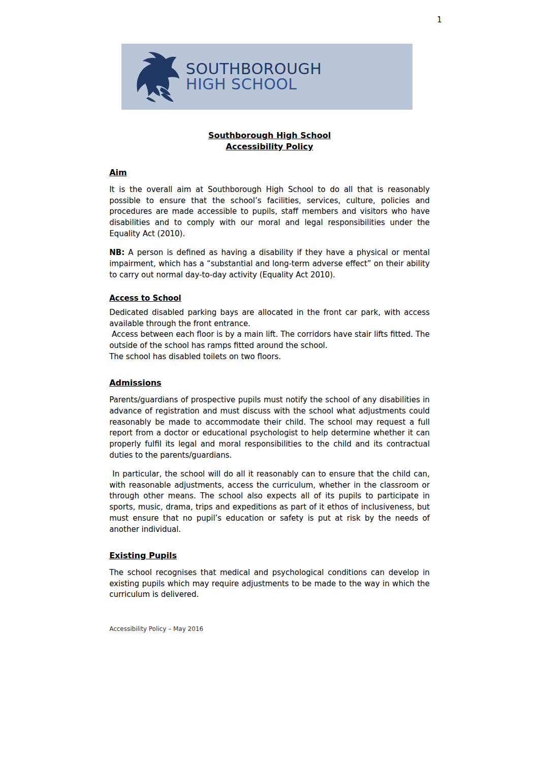1
SOUTHBOROUGH
HIGH SCHOOL
Southborough High School
Accessibility Policy
Aim
It is the overall aim at Southborough High School to do all that is reasonably possible to ensure that the school’s facilities, services, culture, policies and procedures are made accessible to pupils, staff members and visitors who have disabilities and to comply with our moral and legal responsibilities under the Equality Act (2010).
NB: A person is defined as having a disability if they have a physical or mental impairment, which has a “substantial and long-term adverse effect” on their ability to carry out normal day-to-day activity (Equality Act 2010).
Access to School
Dedicated disabled parking bays are allocated in the front car park, with access available through the front entrance.
Access between each floor is by a main lift. The corridors have stair lifts fitted. The outside of the school has ramps fitted around the school.
The school has disabled toilets on two floors.
Admissions
Parents/guardians of prospective pupils must notify the school of any disabilities in advance of registration and must discuss with the school what adjustments could reasonably be made to accommodate their child. The school may request a full report from a doctor or educational psychologist to help determine whether it can properly fulfil its legal and moral responsibilities to the child and its contractual duties to the parents/guardians.
In particular, the school will do all it reasonably can to ensure that the child can, with reasonable adjustments, access the curriculum, whether in the classroom or through other means. The school also expects all of its pupils to participate in sports, music, drama, trips and expeditions as part of it ethos of inclusiveness, but must ensure that no pupil’s education or safety is put at risk by the needs of another individual.
Existing Pupils
The school recognises that medical and psychological conditions can develop in existing pupils which may require adjustments to be made to the way in which the curriculum is delivered.
Accessibility Policy – May 2016